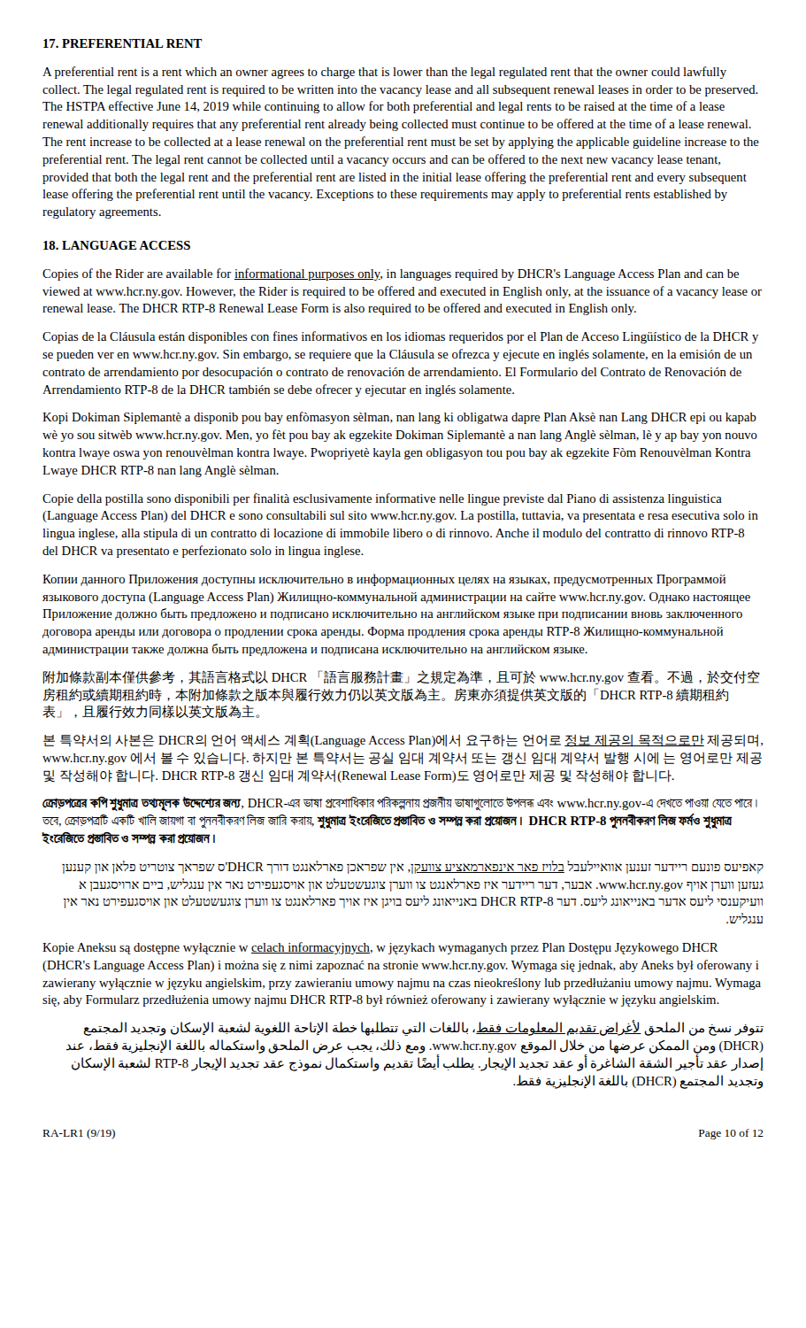17. PREFERENTIAL RENT
A preferential rent is a rent which an owner agrees to charge that is lower than the legal regulated rent that the owner could lawfully collect. The legal regulated rent is required to be written into the vacancy lease and all subsequent renewal leases in order to be preserved. The HSTPA effective June 14, 2019 while continuing to allow for both preferential and legal rents to be raised at the time of a lease renewal additionally requires that any preferential rent already being collected must continue to be offered at the time of a lease renewal. The rent increase to be collected at a lease renewal on the preferential rent must be set by applying the applicable guideline increase to the preferential rent. The legal rent cannot be collected until a vacancy occurs and can be offered to the next new vacancy lease tenant, provided that both the legal rent and the preferential rent are listed in the initial lease offering the preferential rent and every subsequent lease offering the preferential rent until the vacancy. Exceptions to these requirements may apply to preferential rents established by regulatory agreements.
18. LANGUAGE ACCESS
Copies of the Rider are available for informational purposes only, in languages required by DHCR's Language Access Plan and can be viewed at www.hcr.ny.gov. However, the Rider is required to be offered and executed in English only, at the issuance of a vacancy lease or renewal lease. The DHCR RTP-8 Renewal Lease Form is also required to be offered and executed in English only.
Copias de la Cláusula están disponibles con fines informativos en los idiomas requeridos por el Plan de Acceso Lingüístico de la DHCR y se pueden ver en www.hcr.ny.gov. Sin embargo, se requiere que la Cláusula se ofrezca y ejecute en inglés solamente, en la emisión de un contrato de arrendamiento por desocupación o contrato de renovación de arrendamiento. El Formulario del Contrato de Renovación de Arrendamiento RTP-8 de la DHCR también se debe ofrecer y ejecutar en inglés solamente.
Kopi Dokiman Siplemantè a disponib pou bay enfòmasyon sèlman, nan lang ki obligatwa dapre Plan Aksè nan Lang DHCR epi ou kapab wè yo sou sitwèb www.hcr.ny.gov. Men, yo fèt pou bay ak egzekite Dokiman Siplemantè a nan lang Anglè sèlman, lè y ap bay yon nouvo kontra lwaye oswa yon renouvèlman kontra lwaye. Pwopriyetè kayla gen obligasyon tou pou bay ak egzekite Fòm Renouvèlman Kontra Lwaye DHCR RTP-8 nan lang Anglè sèlman.
Copie della postilla sono disponibili per finalità esclusivamente informative nelle lingue previste dal Piano di assistenza linguistica (Language Access Plan) del DHCR e sono consultabili sul sito www.hcr.ny.gov. La postilla, tuttavia, va presentata e resa esecutiva solo in lingua inglese, alla stipula di un contratto di locazione di immobile libero o di rinnovo. Anche il modulo del contratto di rinnovo RTP-8 del DHCR va presentato e perfezionato solo in lingua inglese.
Копии данного Приложения доступны исключительно в информационных целях на языках, предусмотренных Программой языкового доступа (Language Access Plan) Жилищно-коммунальной администрации на сайте www.hcr.ny.gov. Однако настоящее Приложение должно быть предложено и подписано исключительно на английском языке при подписании вновь заключенного договора аренды или договора о продлении срока аренды. Форма продления срока аренды RTP-8 Жилищно-коммунальной администрации также должна быть предложена и подписана исключительно на английском языке.
附加條款副本僅供參考，其語言格式以 DHCR 「語言服務計畫」之規定為準，且可於 www.hcr.ny.gov 查看。不過，於交付空房租約或續期租約時，本附加條款之版本與履行效力仍以英文版為主。房東亦須提供英文版的「DHCR RTP-8 續期租約表」，且履行效力同樣以英文版為主。
본 특약서의 사본은 DHCR의 언어 액세스 계획(Language Access Plan)에서 요구하는 언어로 정보 제공의 목적으로만 제공되며, www.hcr.ny.gov 에서 볼 수 있습니다. 하지만 본 특약서는 공실 임대 계약서 또는 갱신 임대 계약서 발행 시에 는 영어로만 제공 및 작성해야 합니다. DHCR RTP-8 갱신 임대 계약서(Renewal Lease Form)도 영어로만 제공 및 작성해야 합니다.
ক্রোড়পত্রের কপি শুধুমাত্র তথ্যমূলক উদ্দেশ্যের জন্য, DHCR-এর ভাষা প্রবেশাধিকার পরিকল্পনায় প্রজনীয় ভাষাগুলোতে উপলব্ধ এবং www.hcr.ny.gov-এ দেখতে পাওয়া যেতে পারে। তবে, ক্রোড়পত্রটি একটি খালি জায়গা বা পুননবীকরণ লিজ জারি করায়, শুধুমাত্র ইংরেজিতে প্রস্তাবিত ও সম্পন্ন করা প্রয়োজন। DHCR RTP-8 পুননবীকরণ লিজ ফর্মও শুধুমাত্র ইংরেজিতে প্রস্তাবিত ও সম্পন্ন করা প্রয়োজন।
קאפיעס פונעם ריידער זענען אוואיילעבל בלויז פאר אינפארמאציע צוועקן, אין שפראכן פארלאנגט דורך DHCR'ס שפראך צוטריט פלאן און קענען געזען ווערן אויף www.hcr.ny.gov. אבער, דער ריידער איז פארלאנגט צו ווערן צוגעשטעלט און אויסגעפירט נאר אין ענגליש, ביים ארויסגעבן א וועיקענסי ליעס אדער באנייאונג ליעס. דער DHCR RTP-8 באנייאונג ליעס בויגן איז אויך פארלאנגט צו ווערן צוגעשטעלט און אויסגעפירט נאר אין ענגליש.
Kopie Aneksu są dostępne wyłącznie w celach informacyjnych, w językach wymaganych przez Plan Dostępu Językowego DHCR (DHCR's Language Access Plan) i można się z nimi zapoznać na stronie www.hcr.ny.gov. Wymaga się jednak, aby Aneks był oferowany i zawierany wyłącznie w języku angielskim, przy zawieraniu umowy najmu na czas nieokreślony lub przedłużaniu umowy najmu. Wymaga się, aby Formularz przedłużenia umowy najmu DHCR RTP-8 był również oferowany i zawierany wyłącznie w języku angielskim.
تتوفر نسخ من الملحق لأغراض تقديم المعلومات فقط، باللغات التي تتطلبها خطة الإتاحة اللغوية لشعبة الإسكان وتجديد المجتمع (DHCR) ومن الممكن عرضها من خلال الموقع www.hcr.ny.gov. ومع ذلك، يجب عرض الملحق واستكماله باللغة الإنجليزية فقط، عند إصدار عقد تأجير الشقة الشاغرة أو عقد تجديد الإيجار. يطلب أيضًا تقديم واستكمال نموذج عقد تجديد الإيجار RTP-8 لشعبة الإسكان وتجديد المجتمع (DHCR) باللغة الإنجليزية فقط.
RA-LR1 (9/19) Page 10 of 12